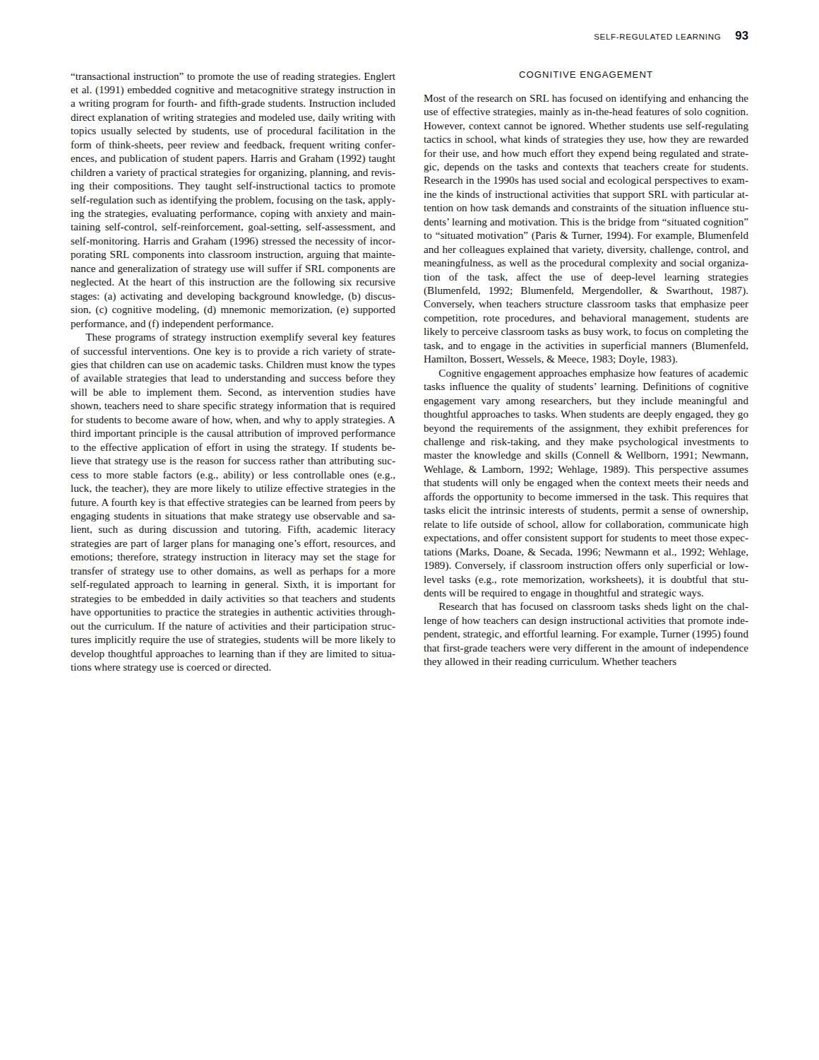Self-Regulated Learning 93
“transactional instruction” to promote the use of reading strategies. Englert et al. (1991) embedded cognitive and metacognitive strategy instruction in a writing program for fourth- and fifth-grade students. Instruction included direct explanation of writing strategies and modeled use, daily writing with topics usually selected by students, use of procedural facilitation in the form of think-sheets, peer review and feedback, frequent writing conferences, and publication of student papers. Harris and Graham (1992) taught children a variety of practical strategies for organizing, planning, and revising their compositions. They taught self-instructional tactics to promote self-regulation such as identifying the problem, focusing on the task, applying the strategies, evaluating performance, coping with anxiety and maintaining self-control, self-reinforcement, goal-setting, self-assessment, and self-monitoring. Harris and Graham (1996) stressed the necessity of incorporating SRL components into classroom instruction, arguing that maintenance and generalization of strategy use will suffer if SRL components are neglected. At the heart of this instruction are the following six recursive stages: (a) activating and developing background knowledge, (b) discussion, (c) cognitive modeling, (d) mnemonic memorization, (e) supported performance, and (f) independent performance.
These programs of strategy instruction exemplify several key features of successful interventions. One key is to provide a rich variety of strategies that children can use on academic tasks. Children must know the types of available strategies that lead to understanding and success before they will be able to implement them. Second, as intervention studies have shown, teachers need to share specific strategy information that is required for students to become aware of how, when, and why to apply strategies. A third important principle is the causal attribution of improved performance to the effective application of effort in using the strategy. If students believe that strategy use is the reason for success rather than attributing success to more stable factors (e.g., ability) or less controllable ones (e.g., luck, the teacher), they are more likely to utilize effective strategies in the future. A fourth key is that effective strategies can be learned from peers by engaging students in situations that make strategy use observable and salient, such as during discussion and tutoring. Fifth, academic literacy strategies are part of larger plans for managing one’s effort, resources, and emotions; therefore, strategy instruction in literacy may set the stage for transfer of strategy use to other domains, as well as perhaps for a more self-regulated approach to learning in general. Sixth, it is important for strategies to be embedded in daily activities so that teachers and students have opportunities to practice the strategies in authentic activities throughout the curriculum. If the nature of activities and their participation structures implicitly require the use of strategies, students will be more likely to develop thoughtful approaches to learning than if they are limited to situations where strategy use is coerced or directed.
Cognitive Engagement
Most of the research on SRL has focused on identifying and enhancing the use of effective strategies, mainly as in-the-head features of solo cognition. However, context cannot be ignored. Whether students use self-regulating tactics in school, what kinds of strategies they use, how they are rewarded for their use, and how much effort they expend being regulated and strategic, depends on the tasks and contexts that teachers create for students. Research in the 1990s has used social and ecological perspectives to examine the kinds of instructional activities that support SRL with particular attention on how task demands and constraints of the situation influence students’ learning and motivation. This is the bridge from “situated cognition” to “situated motivation” (Paris & Turner, 1994). For example, Blumenfeld and her colleagues explained that variety, diversity, challenge, control, and meaningfulness, as well as the procedural complexity and social organization of the task, affect the use of deep-level learning strategies (Blumenfeld, 1992; Blumenfeld, Mergendoller, & Swarthout, 1987). Conversely, when teachers structure classroom tasks that emphasize peer competition, rote procedures, and behavioral management, students are likely to perceive classroom tasks as busy work, to focus on completing the task, and to engage in the activities in superficial manners (Blumenfeld, Hamilton, Bossert, Wessels, & Meece, 1983; Doyle, 1983).
Cognitive engagement approaches emphasize how features of academic tasks influence the quality of students’ learning. Definitions of cognitive engagement vary among researchers, but they include meaningful and thoughtful approaches to tasks. When students are deeply engaged, they go beyond the requirements of the assignment, they exhibit preferences for challenge and risk-taking, and they make psychological investments to master the knowledge and skills (Connell & Wellborn, 1991; Newmann, Wehlage, & Lamborn, 1992; Wehlage, 1989). This perspective assumes that students will only be engaged when the context meets their needs and affords the opportunity to become immersed in the task. This requires that tasks elicit the intrinsic interests of students, permit a sense of ownership, relate to life outside of school, allow for collaboration, communicate high expectations, and offer consistent support for students to meet those expectations (Marks, Doane, & Secada, 1996; Newmann et al., 1992; Wehlage, 1989). Conversely, if classroom instruction offers only superficial or low-level tasks (e.g., rote memorization, worksheets), it is doubtful that students will be required to engage in thoughtful and strategic ways.
Research that has focused on classroom tasks sheds light on the challenge of how teachers can design instructional activities that promote independent, strategic, and effortful learning. For example, Turner (1995) found that first-grade teachers were very different in the amount of independence they allowed in their reading curriculum. Whether teachers